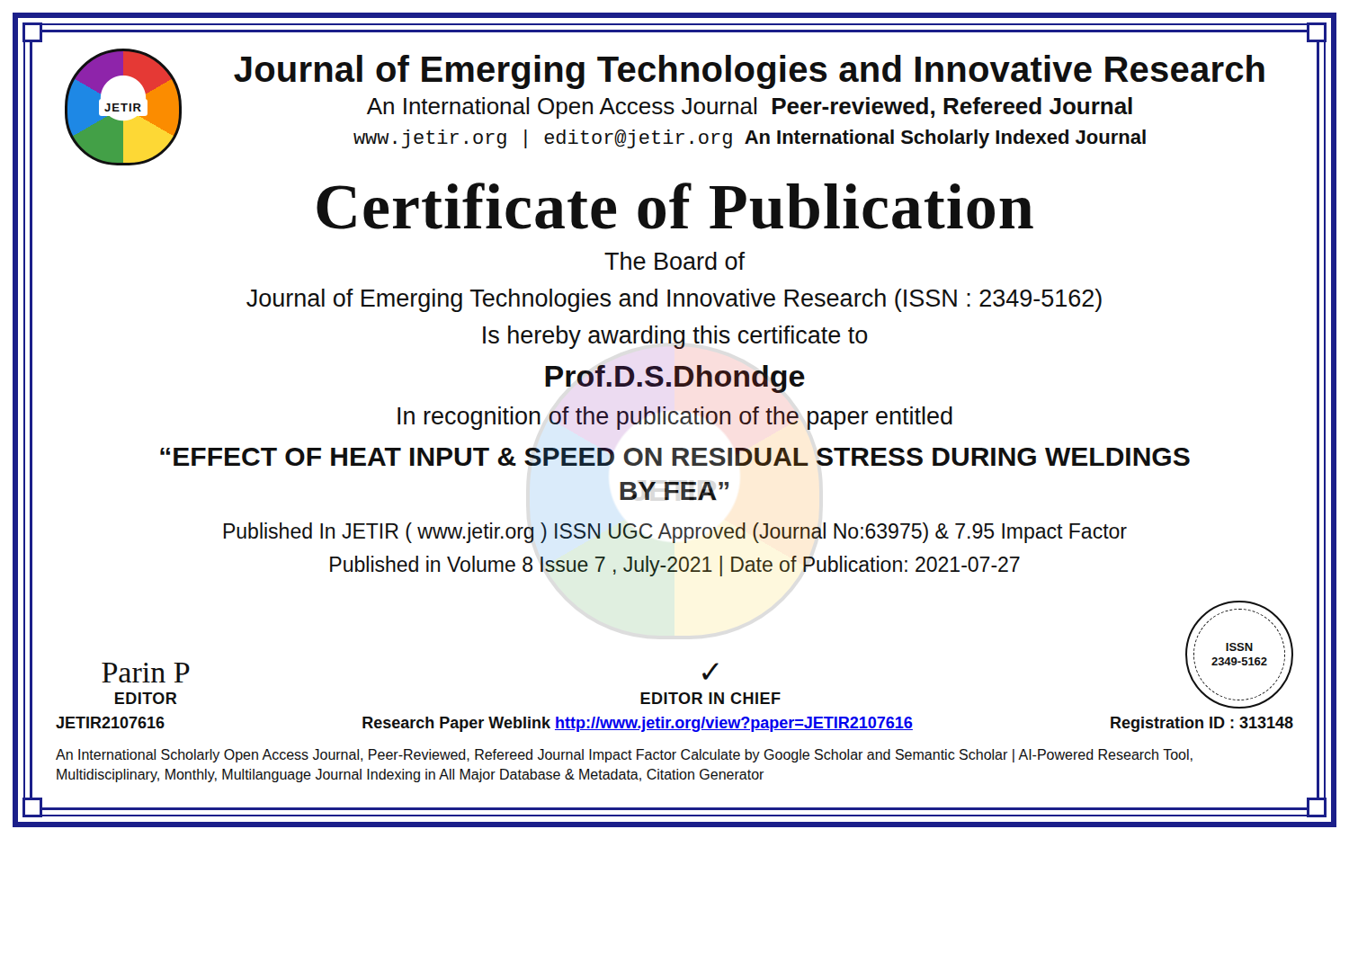JETIR
Journal of Emerging Technologies and Innovative Research
An International Open Access Journal Peer-reviewed, Refereed Journal
www.jetir.org | editor@jetir.org An International Scholarly Indexed Journal
Certificate of Publication
JETIR
The Board of
Journal of Emerging Technologies and Innovative Research (ISSN : 2349-5162)
Is hereby awarding this certificate to
Prof.D.S.Dhondge
In recognition of the publication of the paper entitled
“EFFECT OF HEAT INPUT & SPEED ON RESIDUAL STRESS DURING WELDINGS BY FEA”
Published In JETIR ( www.jetir.org ) ISSN UGC Approved (Journal No:63975) & 7.95 Impact Factor
Published in Volume 8 Issue 7 , July-2021 | Date of Publication: 2021-07-27
Parin P
EDITOR
✓
EDITOR IN CHIEF
ISSN
2349-5162
JETIR2107616
Research Paper Weblink http://www.jetir.org/view?paper=JETIR2107616
Registration ID : 313148
An International Scholarly Open Access Journal, Peer-Reviewed, Refereed Journal Impact Factor Calculate by Google Scholar and Semantic Scholar | AI-Powered Research Tool, Multidisciplinary, Monthly, Multilanguage Journal Indexing in All Major Database & Metadata, Citation Generator